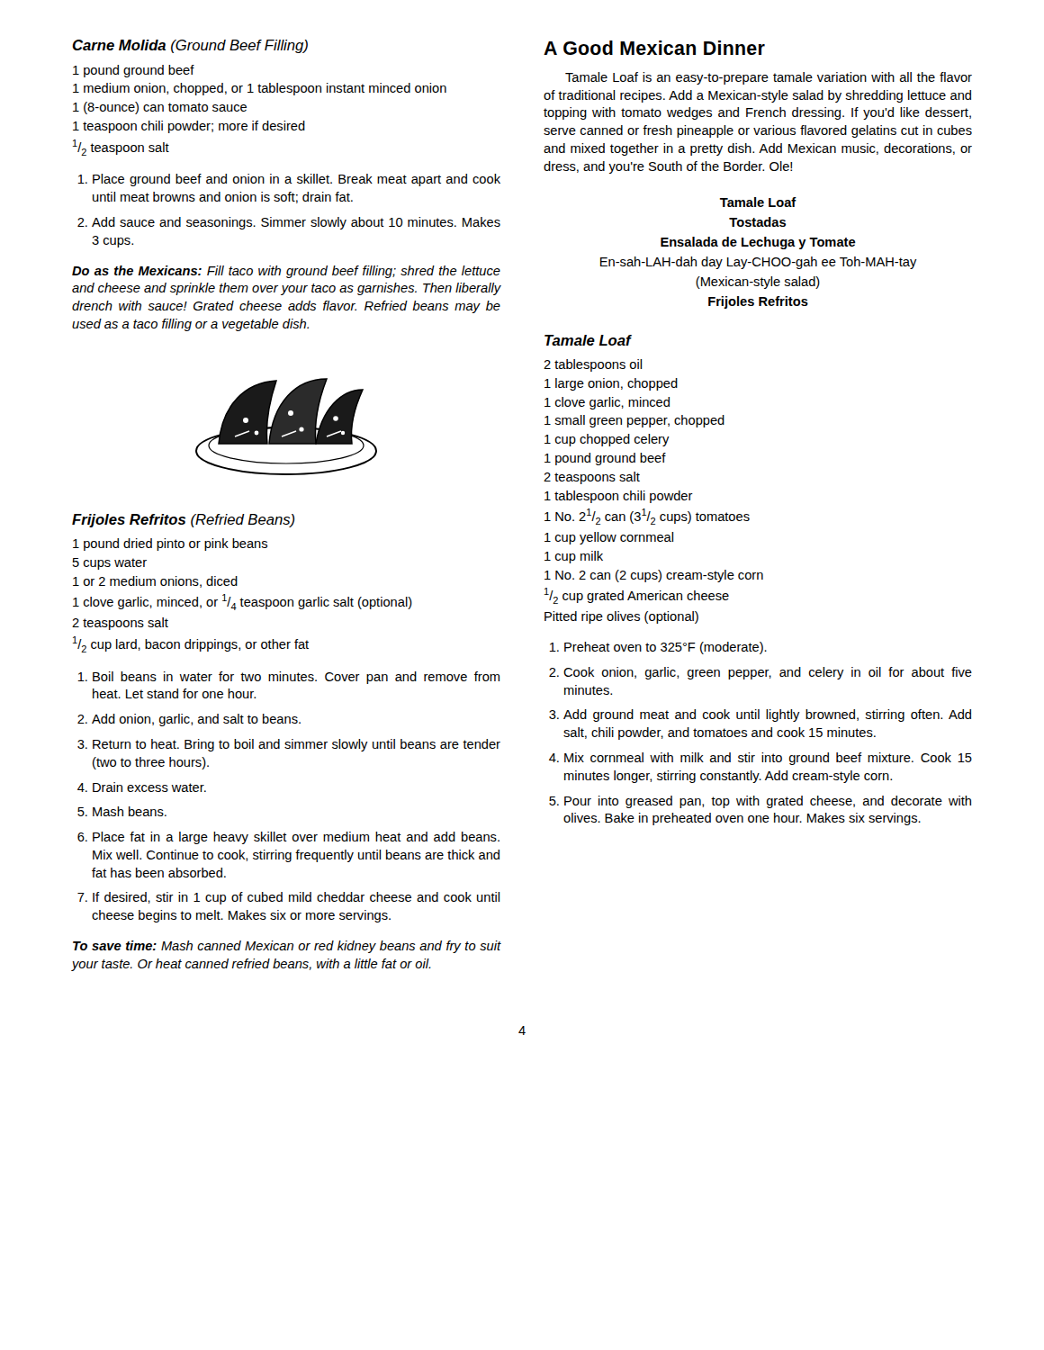Carne Molida (Ground Beef Filling)
1 pound ground beef
1 medium onion, chopped, or 1 tablespoon instant minced onion
1 (8-ounce) can tomato sauce
1 teaspoon chili powder; more if desired
1/2 teaspoon salt
Place ground beef and onion in a skillet. Break meat apart and cook until meat browns and onion is soft; drain fat.
Add sauce and seasonings. Simmer slowly about 10 minutes. Makes 3 cups.
Do as the Mexicans: Fill taco with ground beef filling; shred the lettuce and cheese and sprinkle them over your taco as garnishes. Then liberally drench with sauce! Grated cheese adds flavor. Refried beans may be used as a taco filling or a vegetable dish.
Frijoles Refritos (Refried Beans)
1 pound dried pinto or pink beans
5 cups water
1 or 2 medium onions, diced
1 clove garlic, minced, or 1/4 teaspoon garlic salt (optional)
2 teaspoons salt
1/2 cup lard, bacon drippings, or other fat
Boil beans in water for two minutes. Cover pan and remove from heat. Let stand for one hour.
Add onion, garlic, and salt to beans.
Return to heat. Bring to boil and simmer slowly until beans are tender (two to three hours).
Drain excess water.
Mash beans.
Place fat in a large heavy skillet over medium heat and add beans. Mix well. Continue to cook, stirring frequently until beans are thick and fat has been absorbed.
If desired, stir in 1 cup of cubed mild cheddar cheese and cook until cheese begins to melt. Makes six or more servings.
To save time: Mash canned Mexican or red kidney beans and fry to suit your taste. Or heat canned refried beans, with a little fat or oil.
A Good Mexican Dinner
Tamale Loaf is an easy-to-prepare tamale variation with all the flavor of traditional recipes. Add a Mexican-style salad by shredding lettuce and topping with tomato wedges and French dressing. If you'd like dessert, serve canned or fresh pineapple or various flavored gelatins cut in cubes and mixed together in a pretty dish. Add Mexican music, decorations, or dress, and you're South of the Border. Ole!
Tamale Loaf
Tostadas
Ensalada de Lechuga y Tomate
En-sah-LAH-dah day Lay-CHOO-gah ee Toh-MAH-tay
(Mexican-style salad)
Frijoles Refritos
Tamale Loaf
2 tablespoons oil
1 large onion, chopped
1 clove garlic, minced
1 small green pepper, chopped
1 cup chopped celery
1 pound ground beef
2 teaspoons salt
1 tablespoon chili powder
1 No. 21/2 can (31/2 cups) tomatoes
1 cup yellow cornmeal
1 cup milk
1 No. 2 can (2 cups) cream-style corn
1/2 cup grated American cheese
Pitted ripe olives (optional)
Preheat oven to 325°F (moderate).
Cook onion, garlic, green pepper, and celery in oil for about five minutes.
Add ground meat and cook until lightly browned, stirring often. Add salt, chili powder, and tomatoes and cook 15 minutes.
Mix cornmeal with milk and stir into ground beef mixture. Cook 15 minutes longer, stirring constantly. Add cream-style corn.
Pour into greased pan, top with grated cheese, and decorate with olives. Bake in preheated oven one hour. Makes six servings.
4